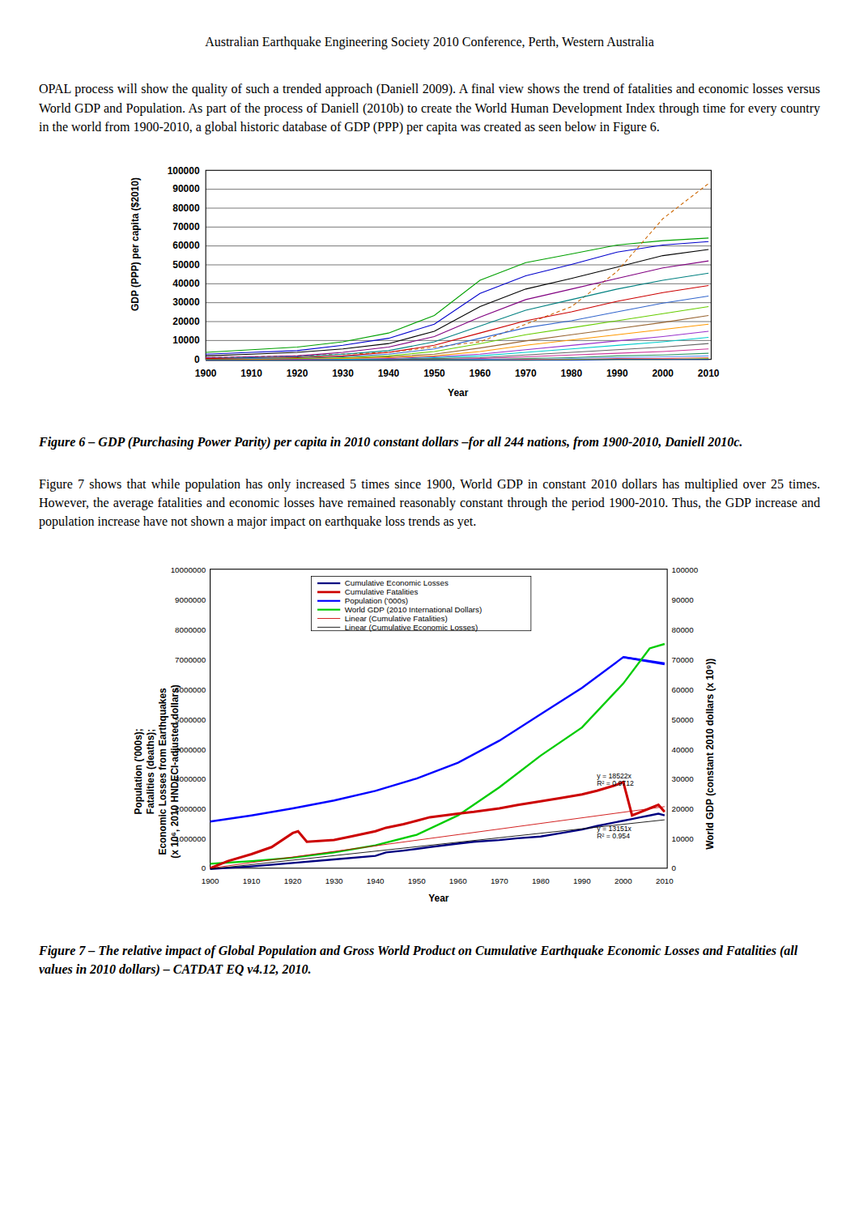Australian Earthquake Engineering Society 2010 Conference, Perth, Western Australia
OPAL process will show the quality of such a trended approach (Daniell 2009). A final view shows the trend of fatalities and economic losses versus World GDP and Population. As part of the process of Daniell (2010b) to create the World Human Development Index through time for every country in the world from 1900-2010, a global historic database of GDP (PPP) per capita was created as seen below in Figure 6.
GDP (PPP) per capita ($2010) 100000 90000 80000 70000 60000 50000 40000 30000 20000 10000 0 1900 1910 1920 1930 1940 1950 1960 1970 1980 1990 2000 2010 Year
Figure 6 – GDP (Purchasing Power Parity) per capita in 2010 constant dollars –for all 244 nations, from 1900-2010, Daniell 2010c.
Figure 7 shows that while population has only increased 5 times since 1900, World GDP in constant 2010 dollars has multiplied over 25 times. However, the average fatalities and economic losses have remained reasonably constant through the period 1900-2010. Thus, the GDP increase and population increase have not shown a major impact on earthquake loss trends as yet.
Population ('000s); Fatalities (deaths); Economic Losses from Earthquakes (x 10⁶, 2010 HNDECI-adjusted dollars) World GDP (constant 2010 dollars (x 10⁹)) 10000000 9000000 8000000 7000000 6000000 5000000 4000000 3000000 2000000 1000000 0 100000 90000 80000 70000 60000 50000 40000 30000 20000 10000 0 1900 1910 1920 1930 1940 1950 1960 1970 1980 1990 2000 2010 Year Cumulative Economic Losses Cumulative Fatalities Population ('000s) World GDP (2010 International Dollars) Linear (Cumulative Fatalities) Linear (Cumulative Economic Losses) y = 18522x R² = 0.9712 y = 13151x R² = 0.954
Figure 7 – The relative impact of Global Population and Gross World Product on Cumulative Earthquake Economic Losses and Fatalities (all values in 2010 dollars) – CATDAT EQ v4.12, 2010.